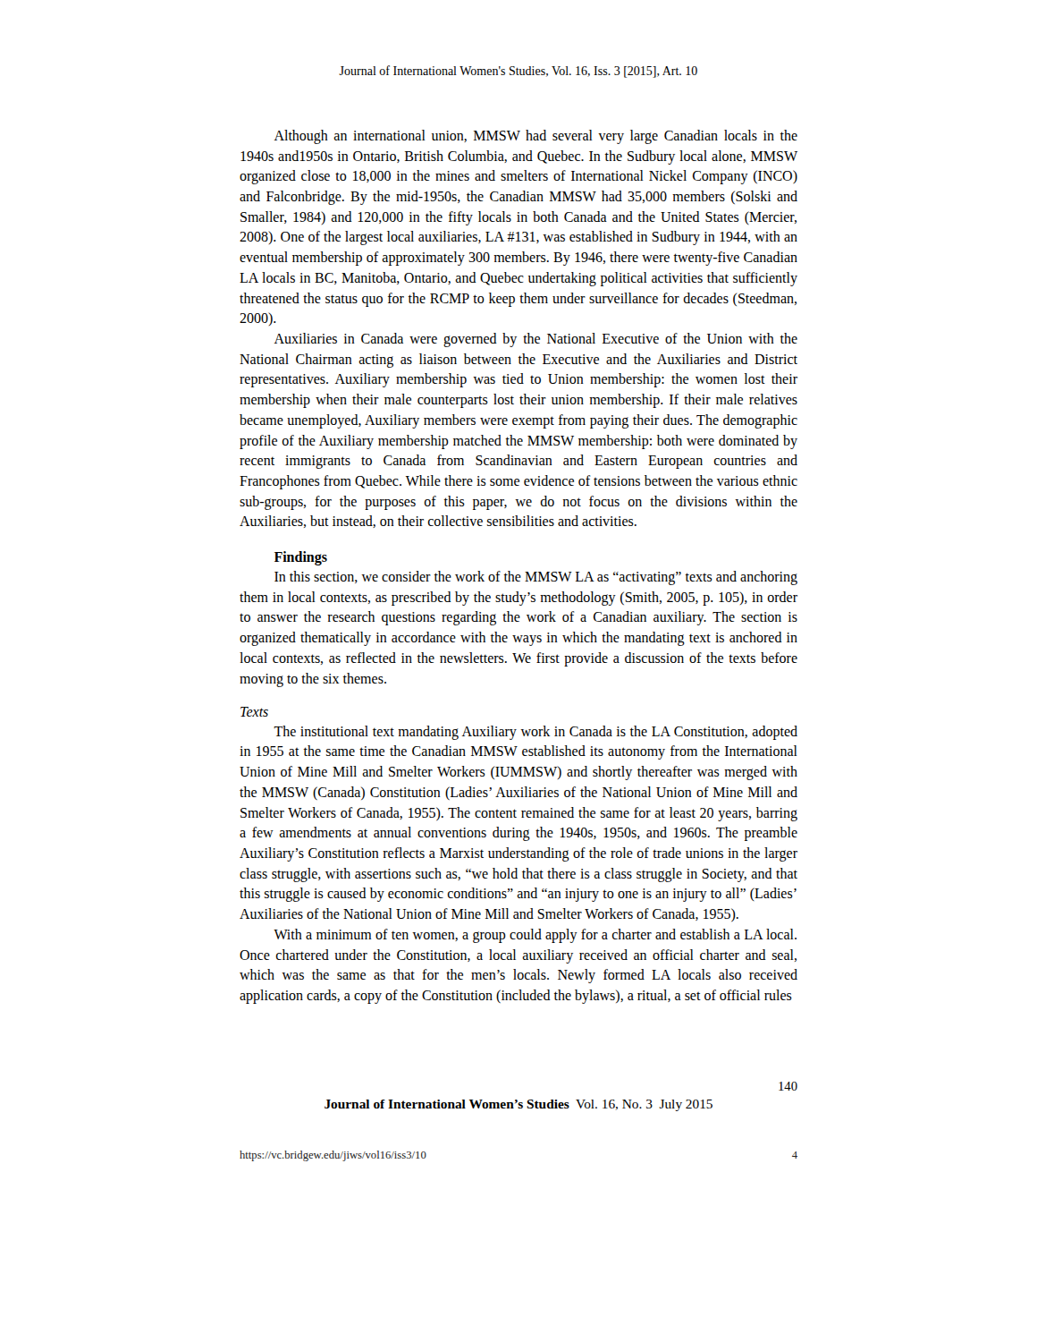Journal of International Women's Studies, Vol. 16, Iss. 3 [2015], Art. 10
Although an international union, MMSW had several very large Canadian locals in the 1940s and1950s in Ontario, British Columbia, and Quebec. In the Sudbury local alone, MMSW organized close to 18,000 in the mines and smelters of International Nickel Company (INCO) and Falconbridge. By the mid-1950s, the Canadian MMSW had 35,000 members (Solski and Smaller, 1984) and 120,000 in the fifty locals in both Canada and the United States (Mercier, 2008). One of the largest local auxiliaries, LA #131, was established in Sudbury in 1944, with an eventual membership of approximately 300 members. By 1946, there were twenty-five Canadian LA locals in BC, Manitoba, Ontario, and Quebec undertaking political activities that sufficiently threatened the status quo for the RCMP to keep them under surveillance for decades (Steedman, 2000).
Auxiliaries in Canada were governed by the National Executive of the Union with the National Chairman acting as liaison between the Executive and the Auxiliaries and District representatives. Auxiliary membership was tied to Union membership: the women lost their membership when their male counterparts lost their union membership. If their male relatives became unemployed, Auxiliary members were exempt from paying their dues. The demographic profile of the Auxiliary membership matched the MMSW membership: both were dominated by recent immigrants to Canada from Scandinavian and Eastern European countries and Francophones from Quebec. While there is some evidence of tensions between the various ethnic sub-groups, for the purposes of this paper, we do not focus on the divisions within the Auxiliaries, but instead, on their collective sensibilities and activities.
Findings
In this section, we consider the work of the MMSW LA as “activating” texts and anchoring them in local contexts, as prescribed by the study’s methodology (Smith, 2005, p. 105), in order to answer the research questions regarding the work of a Canadian auxiliary. The section is organized thematically in accordance with the ways in which the mandating text is anchored in local contexts, as reflected in the newsletters. We first provide a discussion of the texts before moving to the six themes.
Texts
The institutional text mandating Auxiliary work in Canada is the LA Constitution, adopted in 1955 at the same time the Canadian MMSW established its autonomy from the International Union of Mine Mill and Smelter Workers (IUMMSW) and shortly thereafter was merged with the MMSW (Canada) Constitution (Ladies’ Auxiliaries of the National Union of Mine Mill and Smelter Workers of Canada, 1955). The content remained the same for at least 20 years, barring a few amendments at annual conventions during the 1940s, 1950s, and 1960s. The preamble Auxiliary’s Constitution reflects a Marxist understanding of the role of trade unions in the larger class struggle, with assertions such as, “we hold that there is a class struggle in Society, and that this struggle is caused by economic conditions” and “an injury to one is an injury to all” (Ladies’ Auxiliaries of the National Union of Mine Mill and Smelter Workers of Canada, 1955).
With a minimum of ten women, a group could apply for a charter and establish a LA local. Once chartered under the Constitution, a local auxiliary received an official charter and seal, which was the same as that for the men’s locals. Newly formed LA locals also received application cards, a copy of the Constitution (included the bylaws), a ritual, a set of official rules
140
Journal of International Women’s Studies Vol. 16, No. 3 July 2015
https://vc.bridgew.edu/jiws/vol16/iss3/10 4